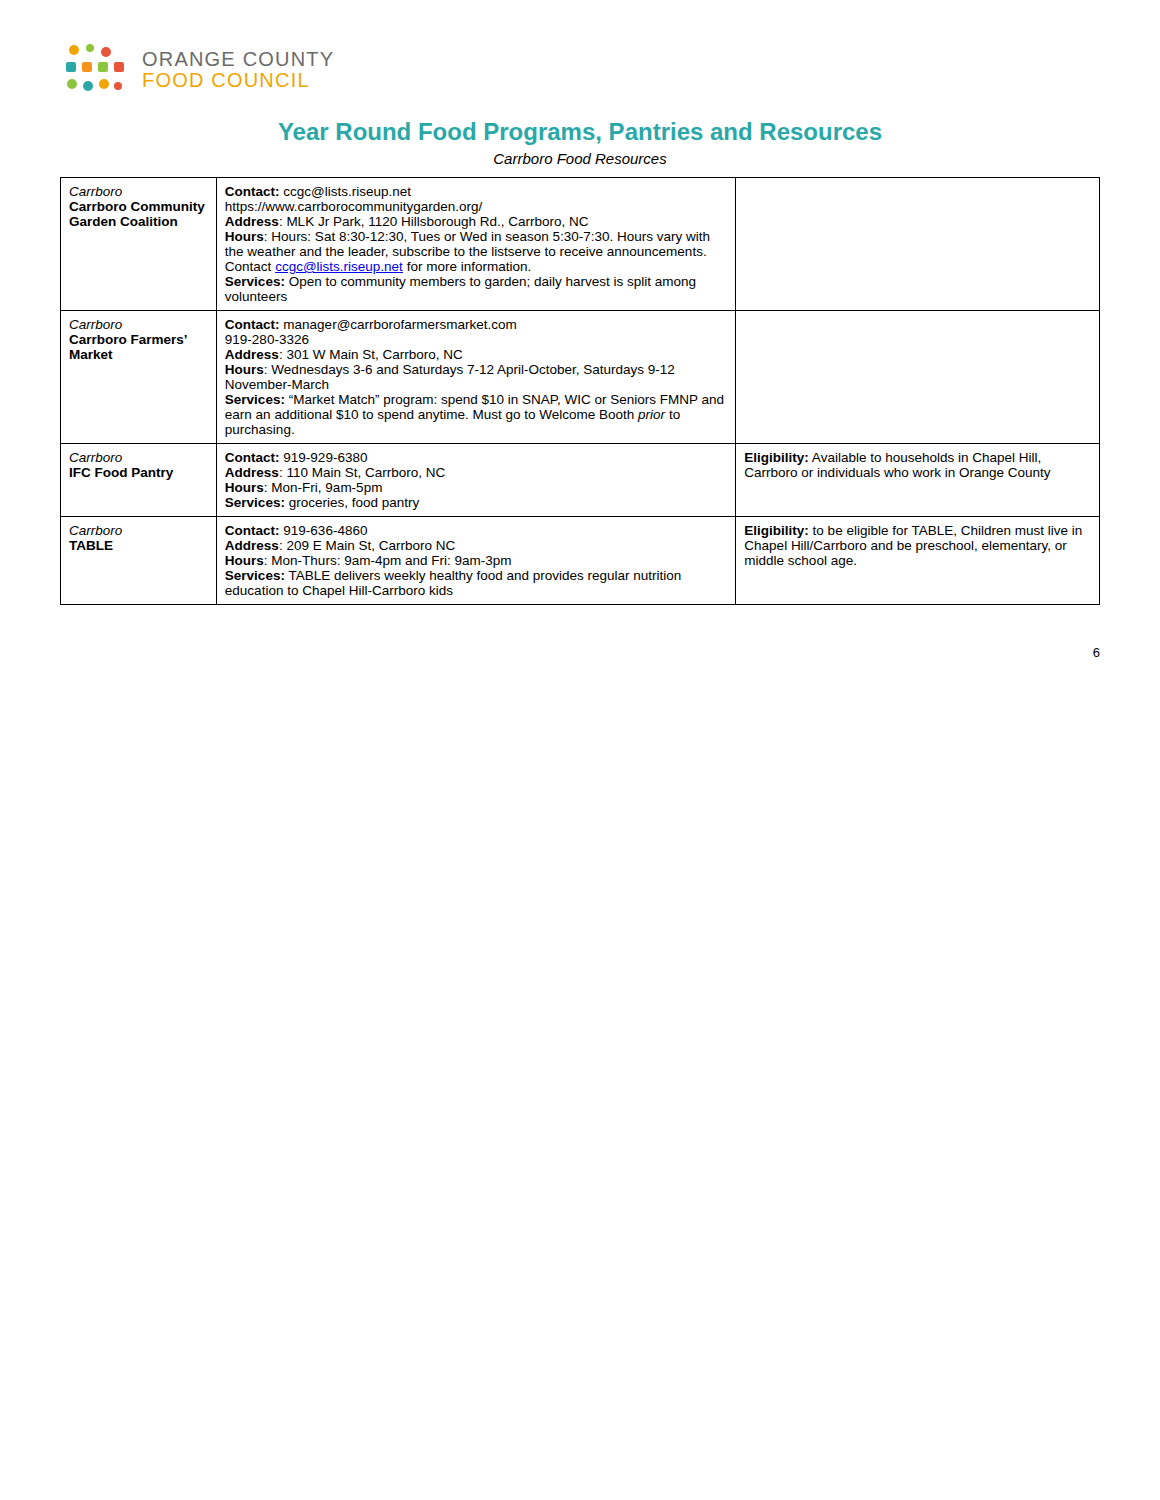ORANGE COUNTY
FOOD COUNCIL
Year Round Food Programs, Pantries and Resources
Carrboro Food Resources
| Carrboro Carrboro Community Garden Coalition | Contact: ccgc@lists.riseup.net https://www.carrborocommunitygarden.org/ Address : MLK Jr Park, 1120 Hillsborough Rd., Carrboro, NC Hours : Hours: Sat 8:30-12:30, Tues or Wed in season 5:30-7:30. Hours vary with the weather and the leader, subscribe to the listserve to receive announcements. Contact ccgc@lists.riseup.net for more information. Services: Open to community members to garden; daily harvest is split among volunteers | |
| Carrboro Carrboro Farmers’ Market | Contact: manager@carrborofarmersmarket.com 919-280-3326 Address : 301 W Main St, Carrboro, NC Hours : Wednesdays 3-6 and Saturdays 7-12 April-October, Saturdays 9-12 November-March Services: “Market Match” program: spend $10 in SNAP, WIC or Seniors FMNP and earn an additional $10 to spend anytime. Must go to Welcome Booth prior to purchasing. | |
| Carrboro IFC Food Pantry | Contact: 919-929-6380 Address : 110 Main St, Carrboro, NC Hours : Mon-Fri, 9am-5pm Services: groceries, food pantry | Eligibility: Available to households in Chapel Hill, Carrboro or individuals who work in Orange County |
| Carrboro TABLE | Contact: 919-636-4860 Address : 209 E Main St, Carrboro NC Hours : Mon-Thurs: 9am-4pm and Fri: 9am-3pm Services: TABLE delivers weekly healthy food and provides regular nutrition education to Chapel Hill-Carrboro kids | Eligibility: to be eligible for TABLE, Children must live in Chapel Hill/Carrboro and be preschool, elementary, or middle school age. |
6